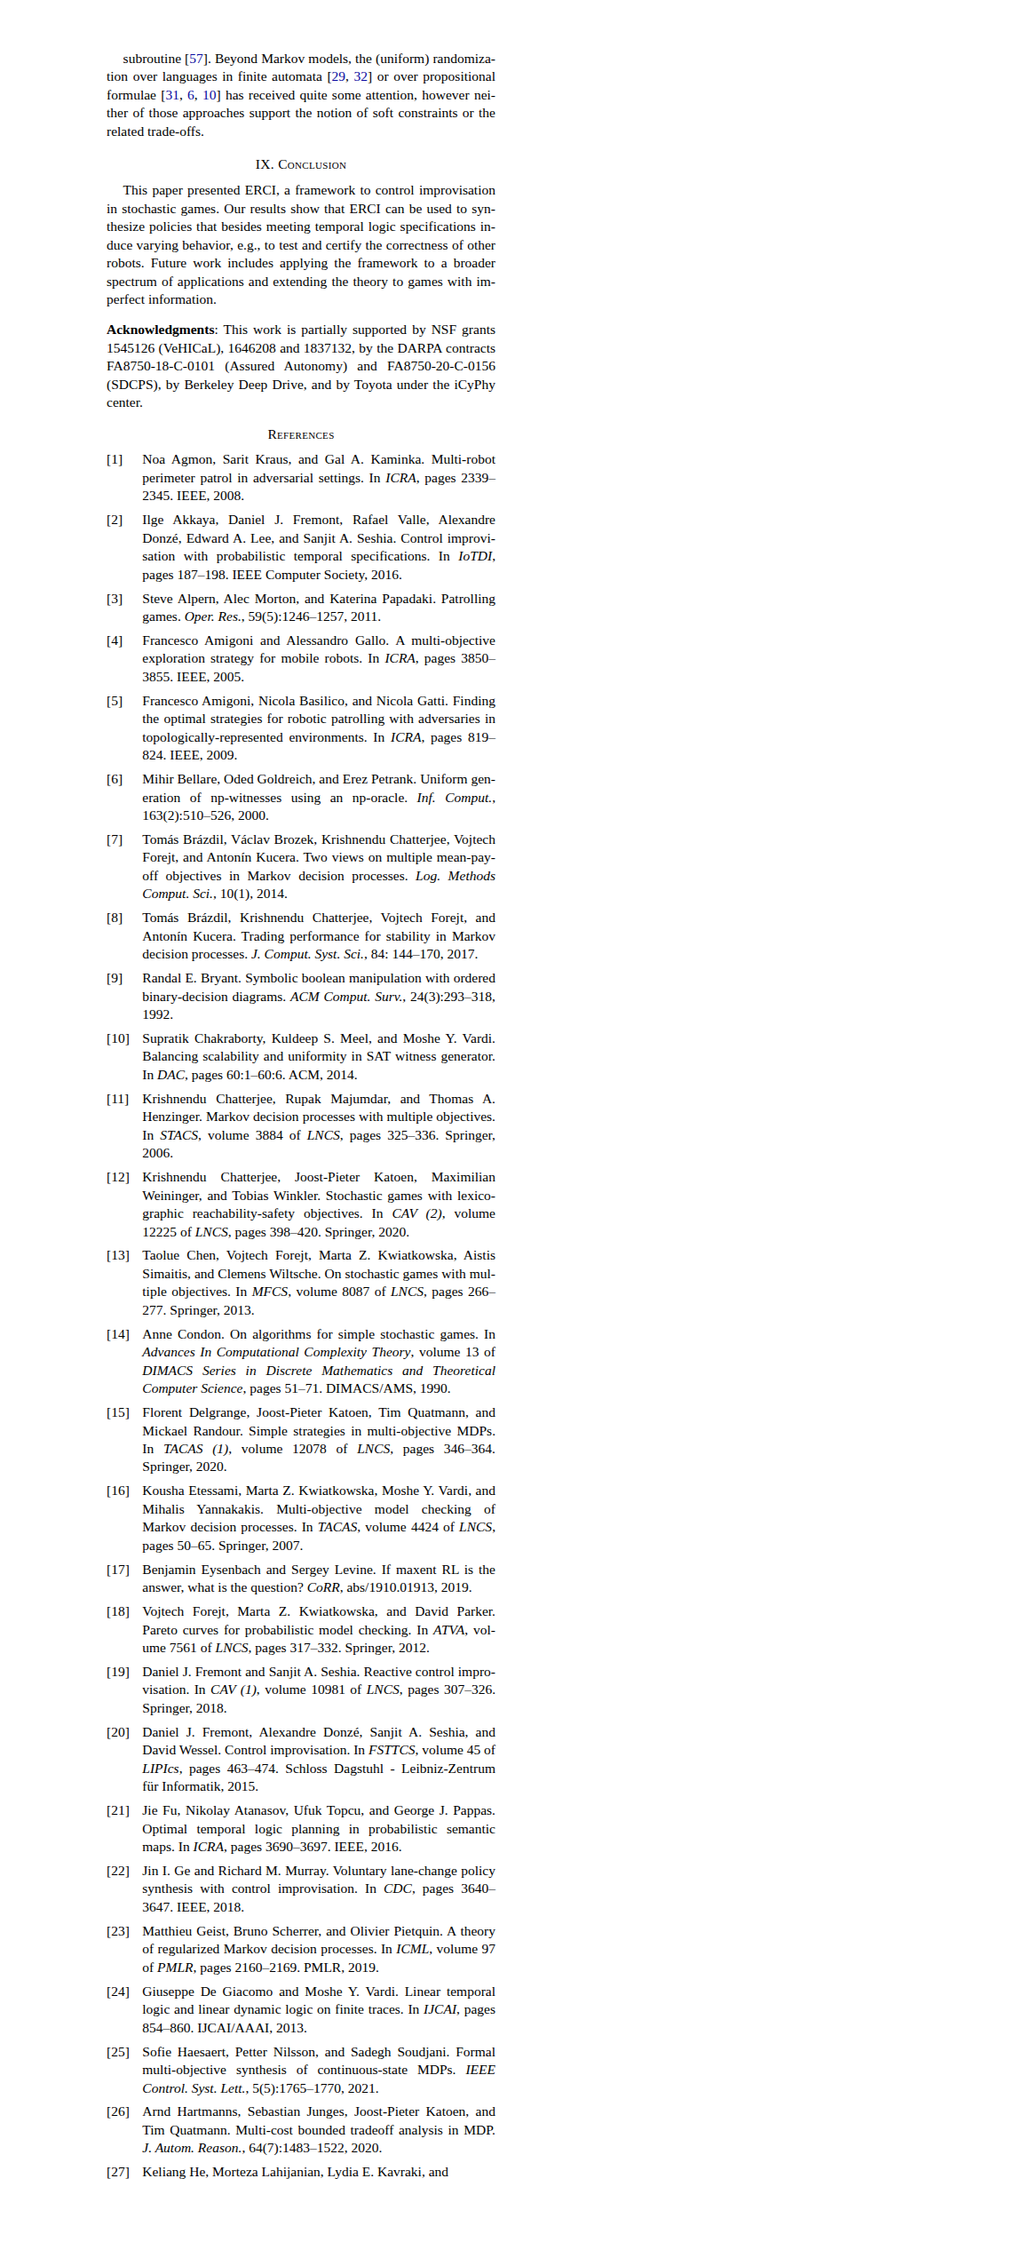subroutine [57]. Beyond Markov models, the (uniform) randomization over languages in finite automata [29, 32] or over propositional formulae [31, 6, 10] has received quite some attention, however neither of those approaches support the notion of soft constraints or the related trade-offs.
IX. Conclusion
This paper presented ERCI, a framework to control improvisation in stochastic games. Our results show that ERCI can be used to synthesize policies that besides meeting temporal logic specifications induce varying behavior, e.g., to test and certify the correctness of other robots. Future work includes applying the framework to a broader spectrum of applications and extending the theory to games with imperfect information.
Acknowledgments: This work is partially supported by NSF grants 1545126 (VeHICaL), 1646208 and 1837132, by the DARPA contracts FA8750-18-C-0101 (Assured Autonomy) and FA8750-20-C-0156 (SDCPS), by Berkeley Deep Drive, and by Toyota under the iCyPhy center.
References
Noa Agmon, Sarit Kraus, and Gal A. Kaminka. Multi-robot perimeter patrol in adversarial settings. In ICRA, pages 2339–2345. IEEE, 2008.
Ilge Akkaya, Daniel J. Fremont, Rafael Valle, Alexandre Donzé, Edward A. Lee, and Sanjit A. Seshia. Control improvisation with probabilistic temporal specifications. In IoTDI, pages 187–198. IEEE Computer Society, 2016.
Steve Alpern, Alec Morton, and Katerina Papadaki. Patrolling games. Oper. Res., 59(5):1246–1257, 2011.
Francesco Amigoni and Alessandro Gallo. A multi-objective exploration strategy for mobile robots. In ICRA, pages 3850–3855. IEEE, 2005.
Francesco Amigoni, Nicola Basilico, and Nicola Gatti. Finding the optimal strategies for robotic patrolling with adversaries in topologically-represented environments. In ICRA, pages 819–824. IEEE, 2009.
Mihir Bellare, Oded Goldreich, and Erez Petrank. Uniform generation of np-witnesses using an np-oracle. Inf. Comput., 163(2):510–526, 2000.
Tomás Brázdil, Václav Brozek, Krishnendu Chatterjee, Vojtech Forejt, and Antonín Kucera. Two views on multiple mean-payoff objectives in Markov decision processes. Log. Methods Comput. Sci., 10(1), 2014.
Tomás Brázdil, Krishnendu Chatterjee, Vojtech Forejt, and Antonín Kucera. Trading performance for stability in Markov decision processes. J. Comput. Syst. Sci., 84: 144–170, 2017.
Randal E. Bryant. Symbolic boolean manipulation with ordered binary-decision diagrams. ACM Comput. Surv., 24(3):293–318, 1992.
Supratik Chakraborty, Kuldeep S. Meel, and Moshe Y. Vardi. Balancing scalability and uniformity in SAT witness generator. In DAC, pages 60:1–60:6. ACM, 2014.
Krishnendu Chatterjee, Rupak Majumdar, and Thomas A. Henzinger. Markov decision processes with multiple objectives. In STACS, volume 3884 of LNCS, pages 325–336. Springer, 2006.
Krishnendu Chatterjee, Joost-Pieter Katoen, Maximilian Weininger, and Tobias Winkler. Stochastic games with lexicographic reachability-safety objectives. In CAV (2), volume 12225 of LNCS, pages 398–420. Springer, 2020.
Taolue Chen, Vojtech Forejt, Marta Z. Kwiatkowska, Aistis Simaitis, and Clemens Wiltsche. On stochastic games with multiple objectives. In MFCS, volume 8087 of LNCS, pages 266–277. Springer, 2013.
Anne Condon. On algorithms for simple stochastic games. In Advances In Computational Complexity Theory, volume 13 of DIMACS Series in Discrete Mathematics and Theoretical Computer Science, pages 51–71. DIMACS/AMS, 1990.
Florent Delgrange, Joost-Pieter Katoen, Tim Quatmann, and Mickael Randour. Simple strategies in multi-objective MDPs. In TACAS (1), volume 12078 of LNCS, pages 346–364. Springer, 2020.
Kousha Etessami, Marta Z. Kwiatkowska, Moshe Y. Vardi, and Mihalis Yannakakis. Multi-objective model checking of Markov decision processes. In TACAS, volume 4424 of LNCS, pages 50–65. Springer, 2007.
Benjamin Eysenbach and Sergey Levine. If maxent RL is the answer, what is the question? CoRR, abs/1910.01913, 2019.
Vojtech Forejt, Marta Z. Kwiatkowska, and David Parker. Pareto curves for probabilistic model checking. In ATVA, volume 7561 of LNCS, pages 317–332. Springer, 2012.
Daniel J. Fremont and Sanjit A. Seshia. Reactive control improvisation. In CAV (1), volume 10981 of LNCS, pages 307–326. Springer, 2018.
Daniel J. Fremont, Alexandre Donzé, Sanjit A. Seshia, and David Wessel. Control improvisation. In FSTTCS, volume 45 of LIPIcs, pages 463–474. Schloss Dagstuhl - Leibniz-Zentrum für Informatik, 2015.
Jie Fu, Nikolay Atanasov, Ufuk Topcu, and George J. Pappas. Optimal temporal logic planning in probabilistic semantic maps. In ICRA, pages 3690–3697. IEEE, 2016.
Jin I. Ge and Richard M. Murray. Voluntary lane-change policy synthesis with control improvisation. In CDC, pages 3640–3647. IEEE, 2018.
Matthieu Geist, Bruno Scherrer, and Olivier Pietquin. A theory of regularized Markov decision processes. In ICML, volume 97 of PMLR, pages 2160–2169. PMLR, 2019.
Giuseppe De Giacomo and Moshe Y. Vardi. Linear temporal logic and linear dynamic logic on finite traces. In IJCAI, pages 854–860. IJCAI/AAAI, 2013.
Sofie Haesaert, Petter Nilsson, and Sadegh Soudjani. Formal multi-objective synthesis of continuous-state MDPs. IEEE Control. Syst. Lett., 5(5):1765–1770, 2021.
Arnd Hartmanns, Sebastian Junges, Joost-Pieter Katoen, and Tim Quatmann. Multi-cost bounded tradeoff analysis in MDP. J. Autom. Reason., 64(7):1483–1522, 2020.
Keliang He, Morteza Lahijanian, Lydia E. Kavraki, and